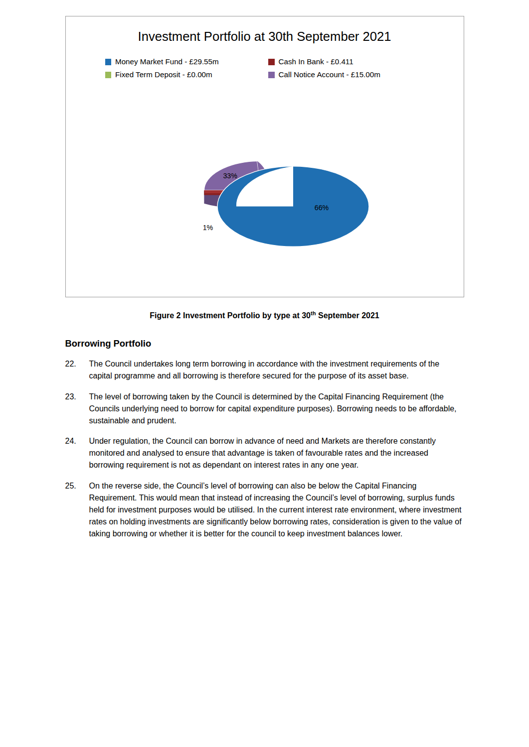Investment Portfolio at 30th September 2021
Money Market Fund - £29.55m
Cash In Bank - £0.411
Fixed Term Deposit - £0.00m
Call Notice Account - £15.00m
33% 1% 66%
Figure 2 Investment Portfolio by type at 30th September 2021
Borrowing Portfolio
The Council undertakes long term borrowing in accordance with the investment requirements of the capital programme and all borrowing is therefore secured for the purpose of its asset base.
The level of borrowing taken by the Council is determined by the Capital Financing Requirement (the Councils underlying need to borrow for capital expenditure purposes). Borrowing needs to be affordable, sustainable and prudent.
Under regulation, the Council can borrow in advance of need and Markets are therefore constantly monitored and analysed to ensure that advantage is taken of favourable rates and the increased borrowing requirement is not as dependant on interest rates in any one year.
On the reverse side, the Council’s level of borrowing can also be below the Capital Financing Requirement. This would mean that instead of increasing the Council’s level of borrowing, surplus funds held for investment purposes would be utilised. In the current interest rate environment, where investment rates on holding investments are significantly below borrowing rates, consideration is given to the value of taking borrowing or whether it is better for the council to keep investment balances lower.